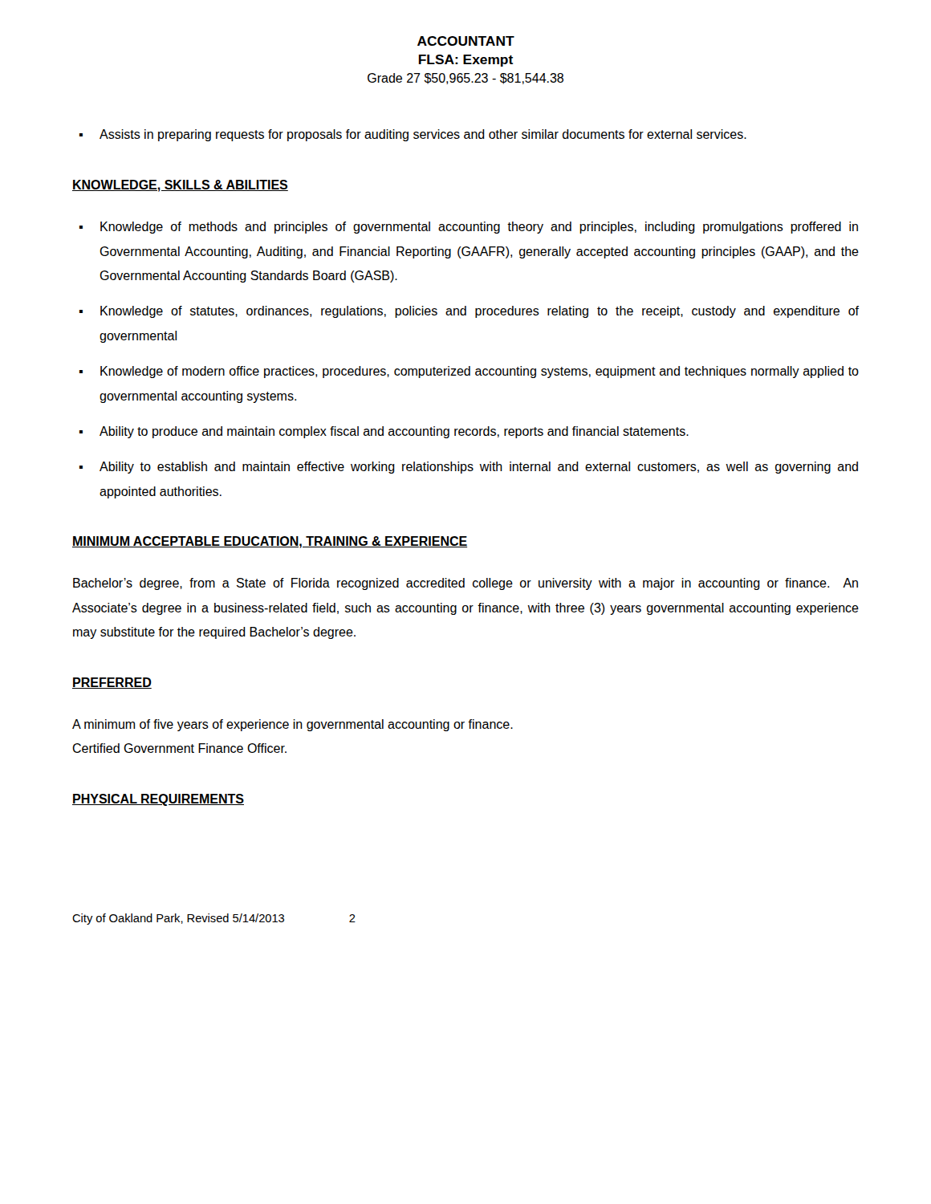ACCOUNTANT
FLSA: Exempt
Grade 27 $50,965.23 - $81,544.38
Assists in preparing requests for proposals for auditing services and other similar documents for external services.
KNOWLEDGE, SKILLS & ABILITIES
Knowledge of methods and principles of governmental accounting theory and principles, including promulgations proffered in Governmental Accounting, Auditing, and Financial Reporting (GAAFR), generally accepted accounting principles (GAAP), and the Governmental Accounting Standards Board (GASB).
Knowledge of statutes, ordinances, regulations, policies and procedures relating to the receipt, custody and expenditure of governmental
Knowledge of modern office practices, procedures, computerized accounting systems, equipment and techniques normally applied to governmental accounting systems.
Ability to produce and maintain complex fiscal and accounting records, reports and financial statements.
Ability to establish and maintain effective working relationships with internal and external customers, as well as governing and appointed authorities.
MINIMUM ACCEPTABLE EDUCATION, TRAINING & EXPERIENCE
Bachelor’s degree, from a State of Florida recognized accredited college or university with a major in accounting or finance. An Associate’s degree in a business-related field, such as accounting or finance, with three (3) years governmental accounting experience may substitute for the required Bachelor’s degree.
PREFERRED
A minimum of five years of experience in governmental accounting or finance.
Certified Government Finance Officer.
PHYSICAL REQUIREMENTS
City of Oakland Park, Revised 5/14/20132